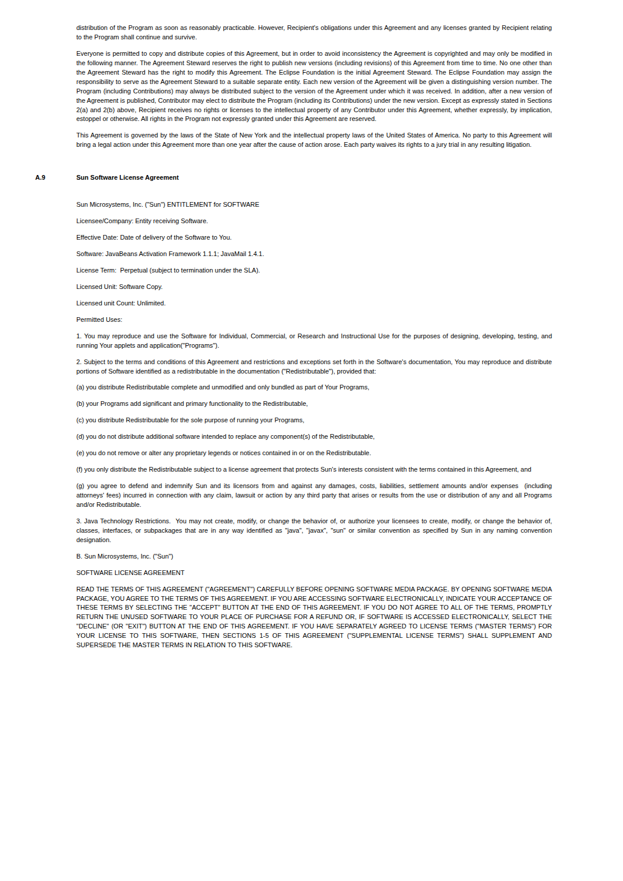distribution of the Program as soon as reasonably practicable. However, Recipient's obligations under this Agreement and any licenses granted by Recipient relating to the Program shall continue and survive.
Everyone is permitted to copy and distribute copies of this Agreement, but in order to avoid inconsistency the Agreement is copyrighted and may only be modified in the following manner. The Agreement Steward reserves the right to publish new versions (including revisions) of this Agreement from time to time. No one other than the Agreement Steward has the right to modify this Agreement. The Eclipse Foundation is the initial Agreement Steward. The Eclipse Foundation may assign the responsibility to serve as the Agreement Steward to a suitable separate entity. Each new version of the Agreement will be given a distinguishing version number. The Program (including Contributions) may always be distributed subject to the version of the Agreement under which it was received. In addition, after a new version of the Agreement is published, Contributor may elect to distribute the Program (including its Contributions) under the new version. Except as expressly stated in Sections 2(a) and 2(b) above, Recipient receives no rights or licenses to the intellectual property of any Contributor under this Agreement, whether expressly, by implication, estoppel or otherwise. All rights in the Program not expressly granted under this Agreement are reserved.
This Agreement is governed by the laws of the State of New York and the intellectual property laws of the United States of America. No party to this Agreement will bring a legal action under this Agreement more than one year after the cause of action arose. Each party waives its rights to a jury trial in any resulting litigation.
A.9 Sun Software License Agreement
Sun Microsystems, Inc. ("Sun") ENTITLEMENT for SOFTWARE
Licensee/Company: Entity receiving Software.
Effective Date: Date of delivery of the Software to You.
Software: JavaBeans Activation Framework 1.1.1; JavaMail 1.4.1.
License Term: Perpetual (subject to termination under the SLA).
Licensed Unit: Software Copy.
Licensed unit Count: Unlimited.
Permitted Uses:
1. You may reproduce and use the Software for Individual, Commercial, or Research and Instructional Use for the purposes of designing, developing, testing, and running Your applets and application("Programs").
2. Subject to the terms and conditions of this Agreement and restrictions and exceptions set forth in the Software's documentation, You may reproduce and distribute portions of Software identified as a redistributable in the documentation ("Redistributable"), provided that:
(a) you distribute Redistributable complete and unmodified and only bundled as part of Your Programs,
(b) your Programs add significant and primary functionality to the Redistributable,
(c) you distribute Redistributable for the sole purpose of running your Programs,
(d) you do not distribute additional software intended to replace any component(s) of the Redistributable,
(e) you do not remove or alter any proprietary legends or notices contained in or on the Redistributable.
(f) you only distribute the Redistributable subject to a license agreement that protects Sun's interests consistent with the terms contained in this Agreement, and
(g) you agree to defend and indemnify Sun and its licensors from and against any damages, costs, liabilities, settlement amounts and/or expenses (including attorneys' fees) incurred in connection with any claim, lawsuit or action by any third party that arises or results from the use or distribution of any and all Programs and/or Redistributable.
3. Java Technology Restrictions. You may not create, modify, or change the behavior of, or authorize your licensees to create, modify, or change the behavior of, classes, interfaces, or subpackages that are in any way identified as "java", "javax", "sun" or similar convention as specified by Sun in any naming convention designation.
B. Sun Microsystems, Inc. ("Sun")
SOFTWARE LICENSE AGREEMENT
READ THE TERMS OF THIS AGREEMENT ("AGREEMENT") CAREFULLY BEFORE OPENING SOFTWARE MEDIA PACKAGE. BY OPENING SOFTWARE MEDIA PACKAGE, YOU AGREE TO THE TERMS OF THIS AGREEMENT. IF YOU ARE ACCESSING SOFTWARE ELECTRONICALLY, INDICATE YOUR ACCEPTANCE OF THESE TERMS BY SELECTING THE "ACCEPT" BUTTON AT THE END OF THIS AGREEMENT. IF YOU DO NOT AGREE TO ALL OF THE TERMS, PROMPTLY RETURN THE UNUSED SOFTWARE TO YOUR PLACE OF PURCHASE FOR A REFUND OR, IF SOFTWARE IS ACCESSED ELECTRONICALLY, SELECT THE "DECLINE" (OR "EXIT") BUTTON AT THE END OF THIS AGREEMENT. IF YOU HAVE SEPARATELY AGREED TO LICENSE TERMS ("MASTER TERMS") FOR YOUR LICENSE TO THIS SOFTWARE, THEN SECTIONS 1-5 OF THIS AGREEMENT ("SUPPLEMENTAL LICENSE TERMS") SHALL SUPPLEMENT AND SUPERSEDE THE MASTER TERMS IN RELATION TO THIS SOFTWARE.